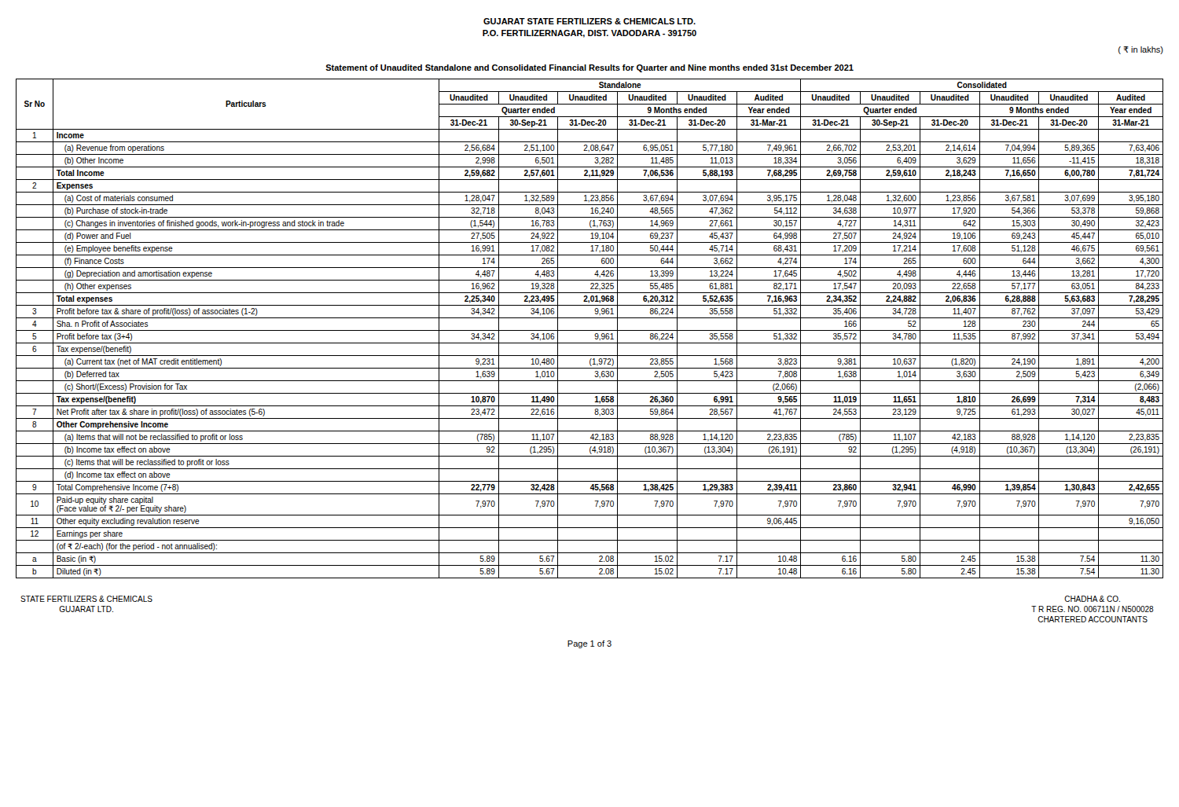GUJARAT STATE FERTILIZERS & CHEMICALS LTD.
P.O. FERTILIZERNAGAR, DIST. VADODARA - 391750
( ₹ in lakhs)
Statement of Unaudited Standalone and Consolidated Financial Results for Quarter and Nine months ended 31st December 2021
| Sr No | Particulars | Standalone | Consolidated |
| --- | --- | --- | --- |
| Unaudited | Unaudited | Unaudited | Unaudited | Unaudited | Audited | Unaudited | Unaudited | Unaudited | Unaudited | Unaudited | Audited |
| Quarter ended | 9 Months ended | Year ended | Quarter ended | 9 Months ended | Year ended |
| 31-Dec-21 | 30-Sep-21 | 31-Dec-20 | 31-Dec-21 | 31-Dec-20 | 31-Mar-21 | 31-Dec-21 | 30-Sep-21 | 31-Dec-20 | 31-Dec-21 | 31-Dec-20 | 31-Mar-21 |
| 1 | Income | | | | | | | | | | | | |
| | (a) Revenue from operations | 2,56,684 | 2,51,100 | 2,08,647 | 6,95,051 | 5,77,180 | 7,49,961 | 2,66,702 | 2,53,201 | 2,14,614 | 7,04,994 | 5,89,365 | 7,63,406 |
| | (b) Other Income | 2,998 | 6,501 | 3,282 | 11,485 | 11,013 | 18,334 | 3,056 | 6,409 | 3,629 | 11,656 | -11,415 | 18,318 |
| | Total Income | 2,59,682 | 2,57,601 | 2,11,929 | 7,06,536 | 5,88,193 | 7,68,295 | 2,69,758 | 2,59,610 | 2,18,243 | 7,16,650 | 6,00,780 | 7,81,724 |
| 2 | Expenses | | | | | | | | | | | | |
| | (a) Cost of materials consumed | 1,28,047 | 1,32,589 | 1,23,856 | 3,67,694 | 3,07,694 | 3,95,175 | 1,28,048 | 1,32,600 | 1,23,856 | 3,67,581 | 3,07,699 | 3,95,180 |
| | (b) Purchase of stock-in-trade | 32,718 | 8,043 | 16,240 | 48,565 | 47,362 | 54,112 | 34,638 | 10,977 | 17,920 | 54,366 | 53,378 | 59,868 |
| | (c) Changes in inventories of finished goods, work-in-progress and stock in trade | (1,544) | 16,783 | (1,763) | 14,969 | 27,661 | 30,157 | 4,727 | 14,311 | 642 | 15,303 | 30,490 | 32,423 |
| | (d) Power and Fuel | 27,505 | 24,922 | 19,104 | 69,237 | 45,437 | 64,998 | 27,507 | 24,924 | 19,106 | 69,243 | 45,447 | 65,010 |
| | (e) Employee benefits expense | 16,991 | 17,082 | 17,180 | 50,444 | 45,714 | 68,431 | 17,209 | 17,214 | 17,608 | 51,128 | 46,675 | 69,561 |
| | (f) Finance Costs | 174 | 265 | 600 | 644 | 3,662 | 4,274 | 174 | 265 | 600 | 644 | 3,662 | 4,300 |
| | (g) Depreciation and amortisation expense | 4,487 | 4,483 | 4,426 | 13,399 | 13,224 | 17,645 | 4,502 | 4,498 | 4,446 | 13,446 | 13,281 | 17,720 |
| | (h) Other expenses | 16,962 | 19,328 | 22,325 | 55,485 | 61,881 | 82,171 | 17,547 | 20,093 | 22,658 | 57,177 | 63,051 | 84,233 |
| | Total expenses | 2,25,340 | 2,23,495 | 2,01,968 | 6,20,312 | 5,52,635 | 7,16,963 | 2,34,352 | 2,24,882 | 2,06,836 | 6,28,888 | 5,63,683 | 7,28,295 |
| 3 | Profit before tax & share of profit/(loss) of associates (1-2) | 34,342 | 34,106 | 9,961 | 86,224 | 35,558 | 51,332 | 35,406 | 34,728 | 11,407 | 87,762 | 37,097 | 53,429 |
| 4 | Sha. n Profit of Associates | | | | | | | 166 | 52 | 128 | 230 | 244 | 65 |
| 5 | Profit before tax (3+4) | 34,342 | 34,106 | 9,961 | 86,224 | 35,558 | 51,332 | 35,572 | 34,780 | 11,535 | 87,992 | 37,341 | 53,494 |
| 6 | Tax expense/(benefit) | | | | | | | | | | | | |
| | (a) Current tax (net of MAT credit entitlement) | 9,231 | 10,480 | (1,972) | 23,855 | 1,568 | 3,823 | 9,381 | 10,637 | (1,820) | 24,190 | 1,891 | 4,200 |
| | (b) Deferred tax | 1,639 | 1,010 | 3,630 | 2,505 | 5,423 | 7,808 | 1,638 | 1,014 | 3,630 | 2,509 | 5,423 | 6,349 |
| | (c) Short/(Excess) Provision for Tax | | | | | | (2,066) | | | | | | (2,066) |
| | Tax expense/(benefit) | 10,870 | 11,490 | 1,658 | 26,360 | 6,991 | 9,565 | 11,019 | 11,651 | 1,810 | 26,699 | 7,314 | 8,483 |
| 7 | Net Profit after tax & share in profit/(loss) of associates (5-6) | 23,472 | 22,616 | 8,303 | 59,864 | 28,567 | 41,767 | 24,553 | 23,129 | 9,725 | 61,293 | 30,027 | 45,011 |
| 8 | Other Comprehensive Income | | | | | | | | | | | | |
| | (a) Items that will not be reclassified to profit or loss | (785) | 11,107 | 42,183 | 88,928 | 1,14,120 | 2,23,835 | (785) | 11,107 | 42,183 | 88,928 | 1,14,120 | 2,23,835 |
| | (b) Income tax effect on above | 92 | (1,295) | (4,918) | (10,367) | (13,304) | (26,191) | 92 | (1,295) | (4,918) | (10,367) | (13,304) | (26,191) |
| | (c) Items that will be reclassified to profit or loss | | | | | | | | | | | | |
| | (d) Income tax effect on above | | | | | | | | | | | | |
| 9 | Total Comprehensive Income (7+8) | 22,779 | 32,428 | 45,568 | 1,38,425 | 1,29,383 | 2,39,411 | 23,860 | 32,941 | 46,990 | 1,39,854 | 1,30,843 | 2,42,655 |
| 10 | Paid-up equity share capital (Face value of ₹ 2/- per Equity share) | 7,970 | 7,970 | 7,970 | 7,970 | 7,970 | 7,970 | 7,970 | 7,970 | 7,970 | 7,970 | 7,970 | 7,970 |
| 11 | Other equity excluding revalution reserve | | | | | | 9,06,445 | | | | | | 9,16,050 |
| 12 | Earnings per share | | | | | | | | | | | | |
| | (of ₹ 2/-each) (for the period - not annualised): | | | | | | | | | | | | |
| a | Basic (in ₹) | 5.89 | 5.67 | 2.08 | 15.02 | 7.17 | 10.48 | 6.16 | 5.80 | 2.45 | 15.38 | 7.54 | 11.30 |
| b | Diluted (in ₹) | 5.89 | 5.67 | 2.08 | 15.02 | 7.17 | 10.48 | 6.16 | 5.80 | 2.45 | 15.38 | 7.54 | 11.30 |
STATE FERTILIZERS & CHEMICALS
GUJARAT LTD.
CHADHA & CO.
T R REG. NO. 006711N / N500028
CHARTERED ACCOUNTANTS
Page 1 of 3